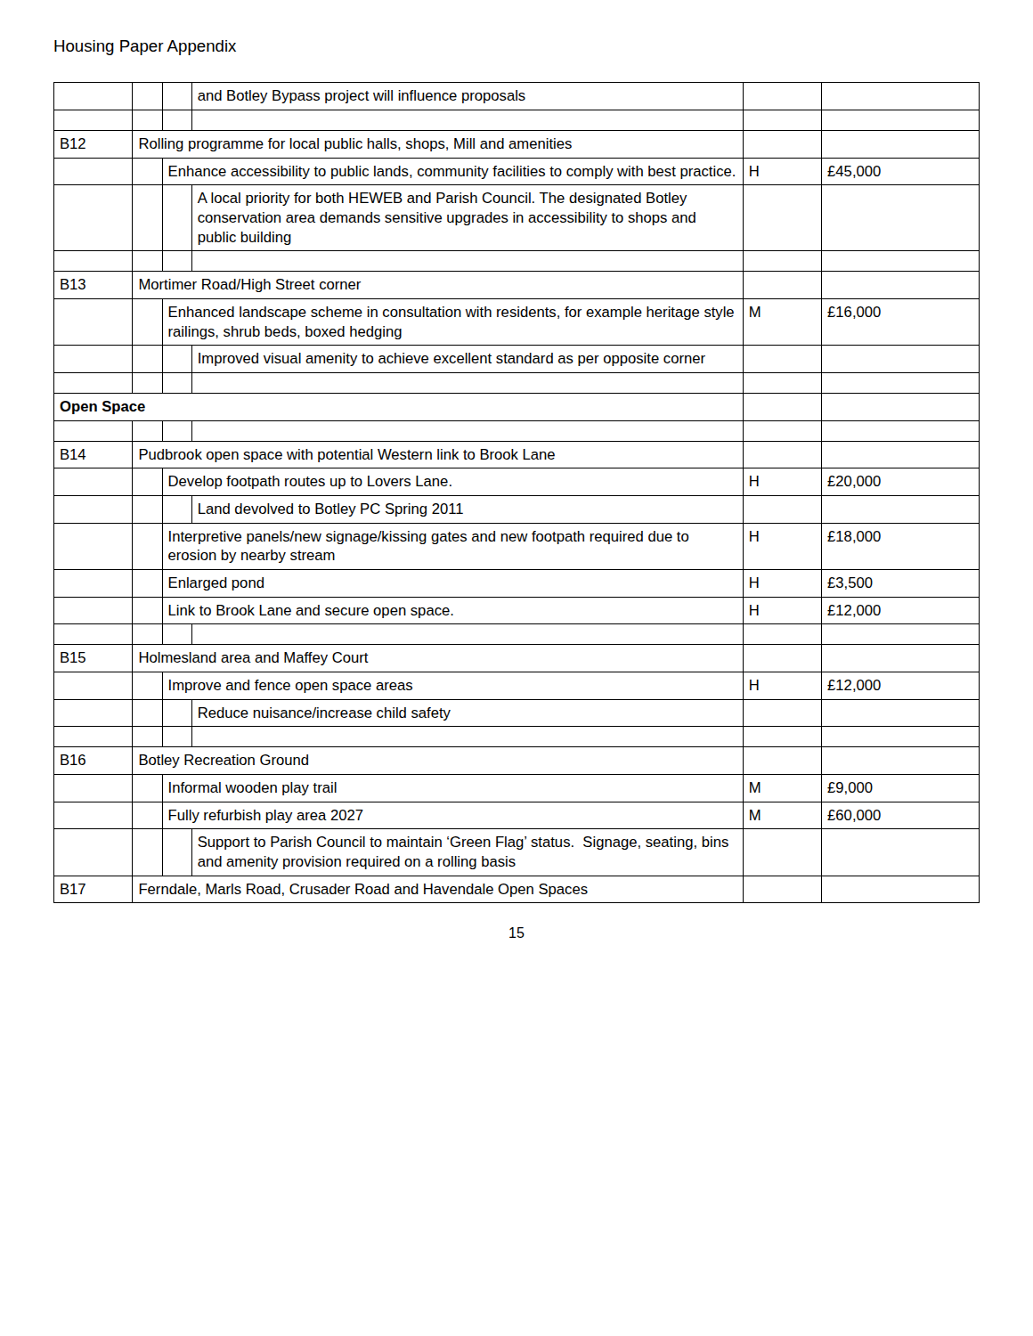Housing Paper Appendix
| | | | and Botley Bypass project will influence proposals | | |
| B12 | Rolling programme for local public halls, shops, Mill and amenities | | |
| | | Enhance accessibility to public lands, community facilities to comply with best practice. | H | £45,000 |
| | | | A local priority for both HEWEB and Parish Council. The designated Botley conservation area demands sensitive upgrades in accessibility to shops and public building | | |
| B13 | Mortimer Road/High Street corner | | |
| | | Enhanced landscape scheme in consultation with residents, for example heritage style railings, shrub beds, boxed hedging | M | £16,000 |
| | | | Improved visual amenity to achieve excellent standard as per opposite corner | | |
| Open Space | | |
| B14 | Pudbrook open space with potential Western link to Brook Lane | | |
| | | Develop footpath routes up to Lovers Lane. | H | £20,000 |
| | | | Land devolved to Botley PC Spring 2011 | | |
| | | Interpretive panels/new signage/kissing gates and new footpath required due to erosion by nearby stream | H | £18,000 |
| | | Enlarged pond | H | £3,500 |
| | | Link to Brook Lane and secure open space. | H | £12,000 |
| B15 | Holmesland area and Maffey Court | | |
| | | Improve and fence open space areas | H | £12,000 |
| | | | Reduce nuisance/increase child safety | | |
| B16 | Botley Recreation Ground | | |
| | | Informal wooden play trail | M | £9,000 |
| | | Fully refurbish play area 2027 | M | £60,000 |
| | | | Support to Parish Council to maintain ‘Green Flag’ status. Signage, seating, bins and amenity provision required on a rolling basis | | |
| B17 | Ferndale, Marls Road, Crusader Road and Havendale Open Spaces | | |
15